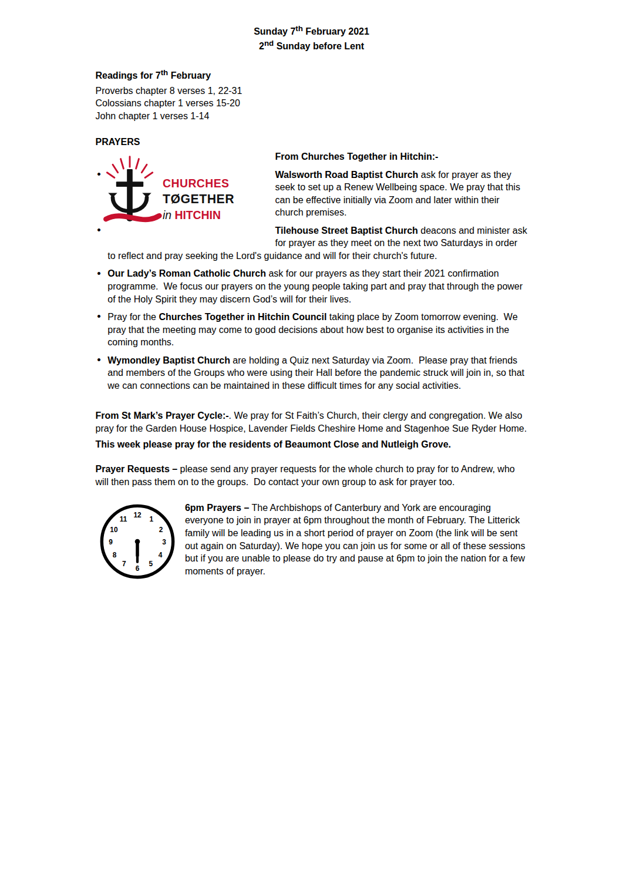Sunday 7th February 2021
2nd Sunday before Lent
Readings for 7th February
Proverbs chapter 8 verses 1, 22-31
Colossians chapter 1 verses 15-20
John chapter 1 verses 1-14
PRAYERS
CHURCHES TØGETHER in HITCHIN
From Churches Together in Hitchin:-
Walsworth Road Baptist Church ask for prayer as they seek to set up a Renew Wellbeing space. We pray that this can be effective initially via Zoom and later within their church premises.
Tilehouse Street Baptist Church deacons and minister ask for prayer as they meet on the next two Saturdays in order to reflect and pray seeking the Lord's guidance and will for their church's future.
Our Lady’s Roman Catholic Church ask for our prayers as they start their 2021 confirmation programme. We focus our prayers on the young people taking part and pray that through the power of the Holy Spirit they may discern God’s will for their lives.
Pray for the Churches Together in Hitchin Council taking place by Zoom tomorrow evening. We pray that the meeting may come to good decisions about how best to organise its activities in the coming months.
Wymondley Baptist Church are holding a Quiz next Saturday via Zoom. Please pray that friends and members of the Groups who were using their Hall before the pandemic struck will join in, so that we can connections can be maintained in these difficult times for any social activities.
From St Mark’s Prayer Cycle:-. We pray for St Faith’s Church, their clergy and congregation. We also pray for the Garden House Hospice, Lavender Fields Cheshire Home and Stagenhoe Sue Ryder Home.
This week please pray for the residents of Beaumont Close and Nutleigh Grove.
Prayer Requests – please send any prayer requests for the whole church to pray for to Andrew, who will then pass them on to the groups. Do contact your own group to ask for prayer too.
12 1 2 3 4 5 6 7 8 9 10 11
6pm Prayers – The Archbishops of Canterbury and York are encouraging everyone to join in prayer at 6pm throughout the month of February. The Litterick family will be leading us in a short period of prayer on Zoom (the link will be sent out again on Saturday). We hope you can join us for some or all of these sessions but if you are unable to please do try and pause at 6pm to join the nation for a few moments of prayer.